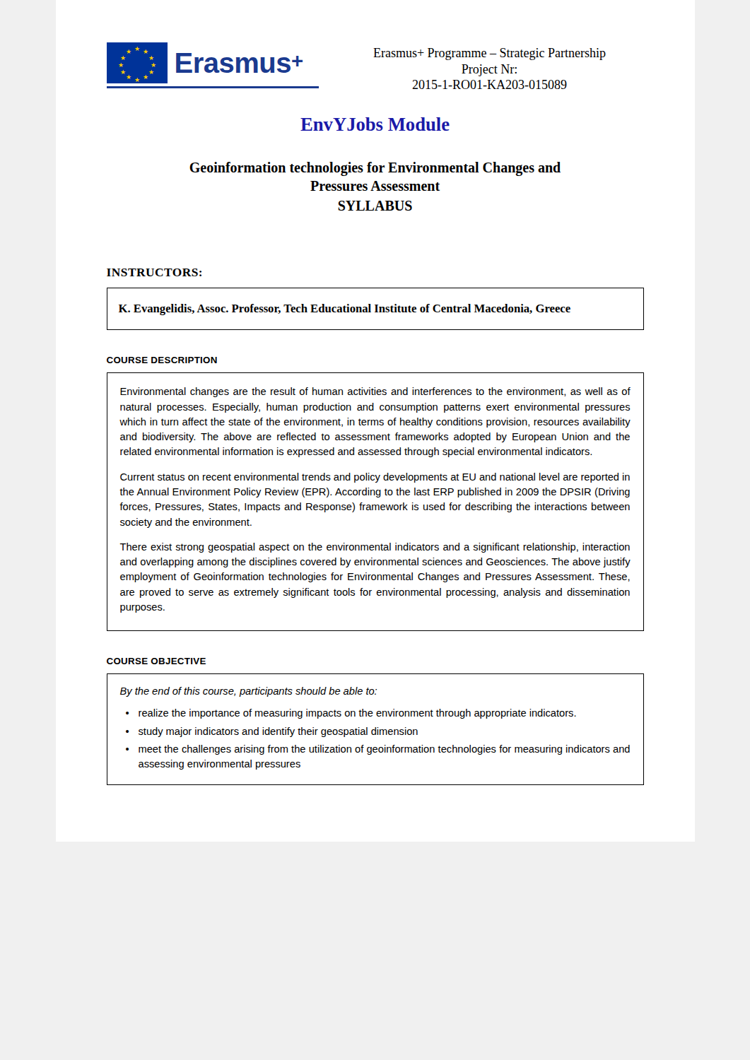★ ★ ★ ★ ★ ★ ★ ★ ★ ★ ★ ★
Erasmus+
Erasmus+ Programme – Strategic Partnership
Project Nr:
2015-1-RO01-KA203-015089
EnvYJobs Module
Geoinformation technologies for Environmental Changes and
Pressures Assessment SYLLABUS
INSTRUCTORS:
K. Evangelidis, Assoc. Professor, Tech Educational Institute of Central Macedonia, Greece
COURSE DESCRIPTION
Environmental changes are the result of human activities and interferences to the environment, as well as of natural processes. Especially, human production and consumption patterns exert environmental pressures which in turn affect the state of the environment, in terms of healthy conditions provision, resources availability and biodiversity. The above are reflected to assessment frameworks adopted by European Union and the related environmental information is expressed and assessed through special environmental indicators.
Current status on recent environmental trends and policy developments at EU and national level are reported in the Annual Environment Policy Review (EPR). According to the last ERP published in 2009 the DPSIR (Driving forces, Pressures, States, Impacts and Response) framework is used for describing the interactions between society and the environment.
There exist strong geospatial aspect on the environmental indicators and a significant relationship, interaction and overlapping among the disciplines covered by environmental sciences and Geosciences. The above justify employment of Geoinformation technologies for Environmental Changes and Pressures Assessment. These, are proved to serve as extremely significant tools for environmental processing, analysis and dissemination purposes.
COURSE OBJECTIVE
By the end of this course, participants should be able to:
realize the importance of measuring impacts on the environment through appropriate indicators.
study major indicators and identify their geospatial dimension
meet the challenges arising from the utilization of geoinformation technologies for measuring indicators and assessing environmental pressures